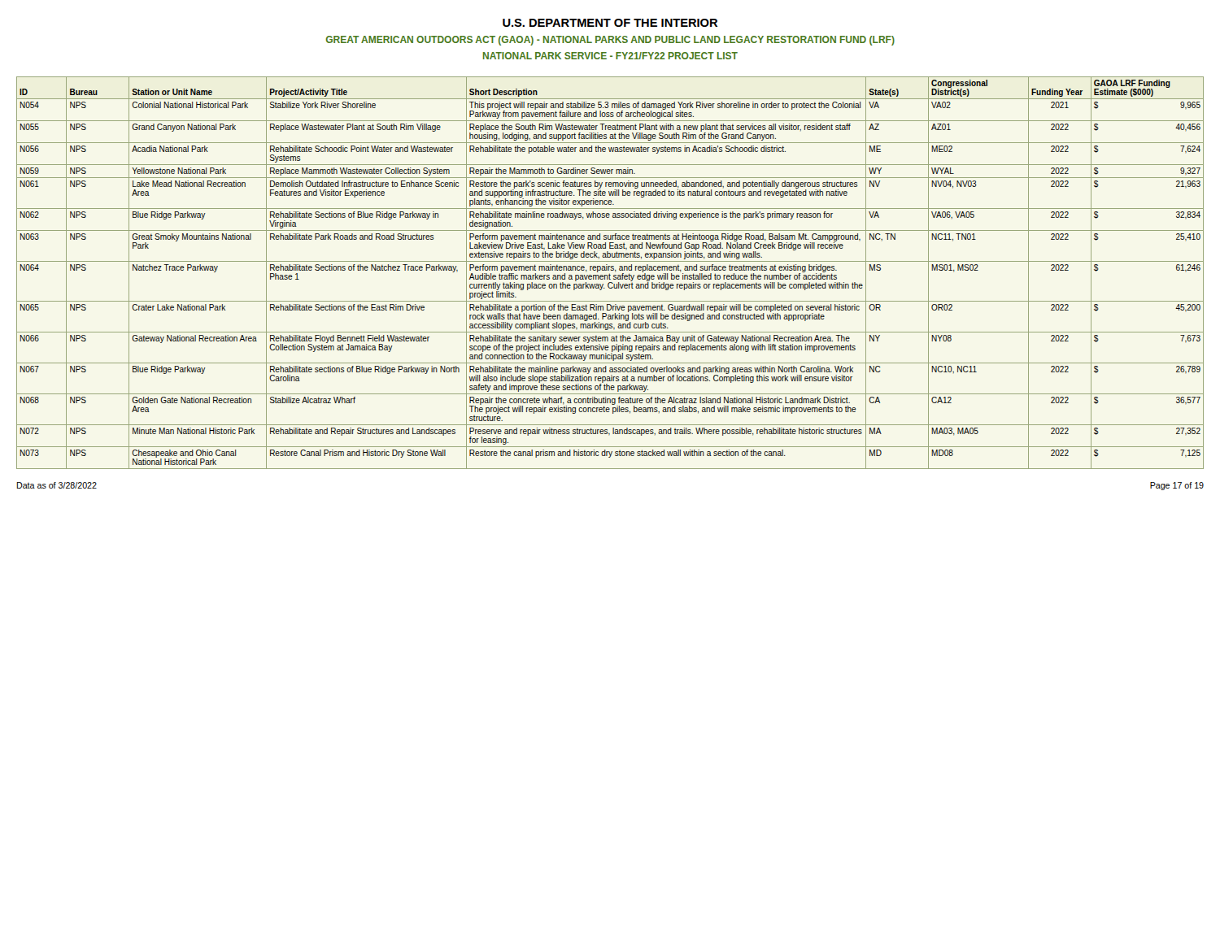U.S. DEPARTMENT OF THE INTERIOR
GREAT AMERICAN OUTDOORS ACT (GAOA) - NATIONAL PARKS AND PUBLIC LAND LEGACY RESTORATION FUND (LRF)
NATIONAL PARK SERVICE - FY21/FY22 PROJECT LIST
| ID | Bureau | Station or Unit Name | Project/Activity Title | Short Description | State(s) | Congressional District(s) | Funding Year | GAOA LRF Funding Estimate ($000) |
| --- | --- | --- | --- | --- | --- | --- | --- | --- |
| N054 | NPS | Colonial National Historical Park | Stabilize York River Shoreline | This project will repair and stabilize 5.3 miles of damaged York River shoreline in order to protect the Colonial Parkway from pavement failure and loss of archeological sites. | VA | VA02 | 2021 | $ 9,965 |
| N055 | NPS | Grand Canyon National Park | Replace Wastewater Plant at South Rim Village | Replace the South Rim Wastewater Treatment Plant with a new plant that services all visitor, resident staff housing, lodging, and support facilities at the Village South Rim of the Grand Canyon. | AZ | AZ01 | 2022 | $ 40,456 |
| N056 | NPS | Acadia National Park | Rehabilitate Schoodic Point Water and Wastewater Systems | Rehabilitate the potable water and the wastewater systems in Acadia's Schoodic district. | ME | ME02 | 2022 | $ 7,624 |
| N059 | NPS | Yellowstone National Park | Replace Mammoth Wastewater Collection System | Repair the Mammoth to Gardiner Sewer main. | WY | WYAL | 2022 | $ 9,327 |
| N061 | NPS | Lake Mead National Recreation Area | Demolish Outdated Infrastructure to Enhance Scenic Features and Visitor Experience | Restore the park's scenic features by removing unneeded, abandoned, and potentially dangerous structures and supporting infrastructure. The site will be regraded to its natural contours and revegetated with native plants, enhancing the visitor experience. | NV | NV04, NV03 | 2022 | $ 21,963 |
| N062 | NPS | Blue Ridge Parkway | Rehabilitate Sections of Blue Ridge Parkway in Virginia | Rehabilitate mainline roadways, whose associated driving experience is the park's primary reason for designation. | VA | VA06, VA05 | 2022 | $ 32,834 |
| N063 | NPS | Great Smoky Mountains National Park | Rehabilitate Park Roads and Road Structures | Perform pavement maintenance and surface treatments at Heintooga Ridge Road, Balsam Mt. Campground, Lakeview Drive East, Lake View Road East, and Newfound Gap Road. Noland Creek Bridge will receive extensive repairs to the bridge deck, abutments, expansion joints, and wing walls. | NC, TN | NC11, TN01 | 2022 | $ 25,410 |
| N064 | NPS | Natchez Trace Parkway | Rehabilitate Sections of the Natchez Trace Parkway, Phase 1 | Perform pavement maintenance, repairs, and replacement, and surface treatments at existing bridges. Audible traffic markers and a pavement safety edge will be installed to reduce the number of accidents currently taking place on the parkway. Culvert and bridge repairs or replacements will be completed within the project limits. | MS | MS01, MS02 | 2022 | $ 61,246 |
| N065 | NPS | Crater Lake National Park | Rehabilitate Sections of the East Rim Drive | Rehabilitate a portion of the East Rim Drive pavement. Guardwall repair will be completed on several historic rock walls that have been damaged. Parking lots will be designed and constructed with appropriate accessibility compliant slopes, markings, and curb cuts. | OR | OR02 | 2022 | $ 45,200 |
| N066 | NPS | Gateway National Recreation Area | Rehabilitate Floyd Bennett Field Wastewater Collection System at Jamaica Bay | Rehabilitate the sanitary sewer system at the Jamaica Bay unit of Gateway National Recreation Area. The scope of the project includes extensive piping repairs and replacements along with lift station improvements and connection to the Rockaway municipal system. | NY | NY08 | 2022 | $ 7,673 |
| N067 | NPS | Blue Ridge Parkway | Rehabilitate sections of Blue Ridge Parkway in North Carolina | Rehabilitate the mainline parkway and associated overlooks and parking areas within North Carolina. Work will also include slope stabilization repairs at a number of locations. Completing this work will ensure visitor safety and improve these sections of the parkway. | NC | NC10, NC11 | 2022 | $ 26,789 |
| N068 | NPS | Golden Gate National Recreation Area | Stabilize Alcatraz Wharf | Repair the concrete wharf, a contributing feature of the Alcatraz Island National Historic Landmark District. The project will repair existing concrete piles, beams, and slabs, and will make seismic improvements to the structure. | CA | CA12 | 2022 | $ 36,577 |
| N072 | NPS | Minute Man National Historic Park | Rehabilitate and Repair Structures and Landscapes | Preserve and repair witness structures, landscapes, and trails. Where possible, rehabilitate historic structures for leasing. | MA | MA03, MA05 | 2022 | $ 27,352 |
| N073 | NPS | Chesapeake and Ohio Canal National Historical Park | Restore Canal Prism and Historic Dry Stone Wall | Restore the canal prism and historic dry stone stacked wall within a section of the canal. | MD | MD08 | 2022 | $ 7,125 |
Data as of 3/28/2022
Page 17 of 19